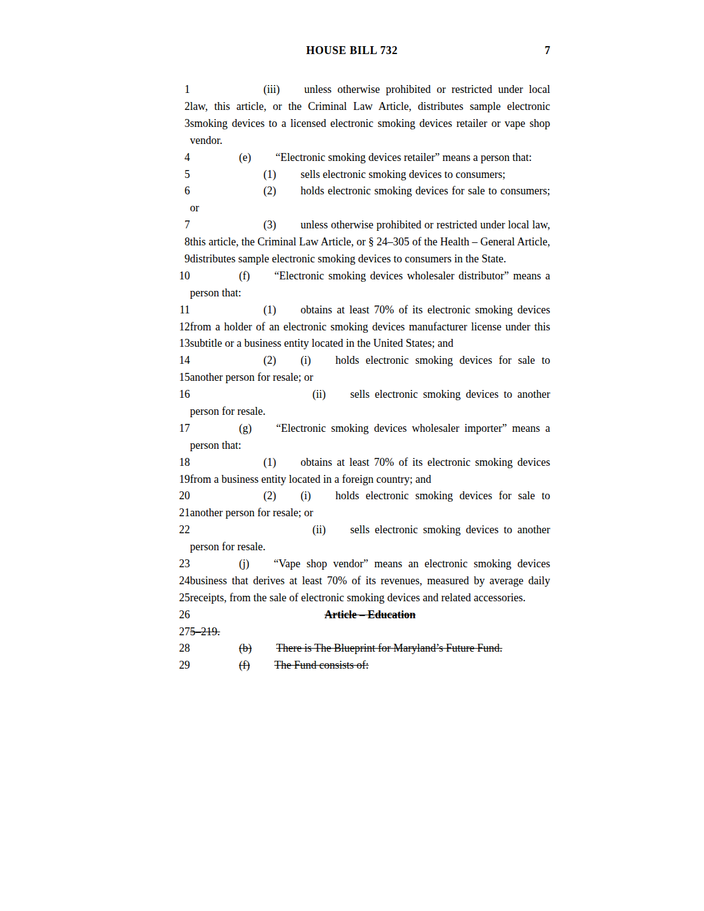HOUSE BILL 732 7
| 1 2 3 | (iii) unless otherwise prohibited or restricted under local law, this article, or the Criminal Law Article, distributes sample electronic smoking devices to a licensed electronic smoking devices retailer or vape shop vendor. |
| 4 | (e) “Electronic smoking devices retailer” means a person that: |
| 5 | (1) sells electronic smoking devices to consumers; |
| 6 | (2) holds electronic smoking devices for sale to consumers; or |
| 7 8 9 | (3) unless otherwise prohibited or restricted under local law, this article, the Criminal Law Article, or § 24–305 of the Health – General Article, distributes sample electronic smoking devices to consumers in the State. |
| 10 | (f) “Electronic smoking devices wholesaler distributor” means a person that: |
| 11 12 13 | (1) obtains at least 70% of its electronic smoking devices from a holder of an electronic smoking devices manufacturer license under this subtitle or a business entity located in the United States; and |
| 14 15 | (2) (i) holds electronic smoking devices for sale to another person for resale; or |
| 16 | (ii) sells electronic smoking devices to another person for resale. |
| 17 | (g) “Electronic smoking devices wholesaler importer” means a person that: |
| 18 19 | (1) obtains at least 70% of its electronic smoking devices from a business entity located in a foreign country; and |
| 20 21 | (2) (i) holds electronic smoking devices for sale to another person for resale; or |
| 22 | (ii) sells electronic smoking devices to another person for resale. |
| 23 24 25 | (j) “Vape shop vendor” means an electronic smoking devices business that derives at least 70% of its revenues, measured by average daily receipts, from the sale of electronic smoking devices and related accessories. |
| 26 | Article – Education |
| 27 | 5–219. |
| 28 | (b) There is The Blueprint for Maryland’s Future Fund. |
| 29 | (f) The Fund consists of: |